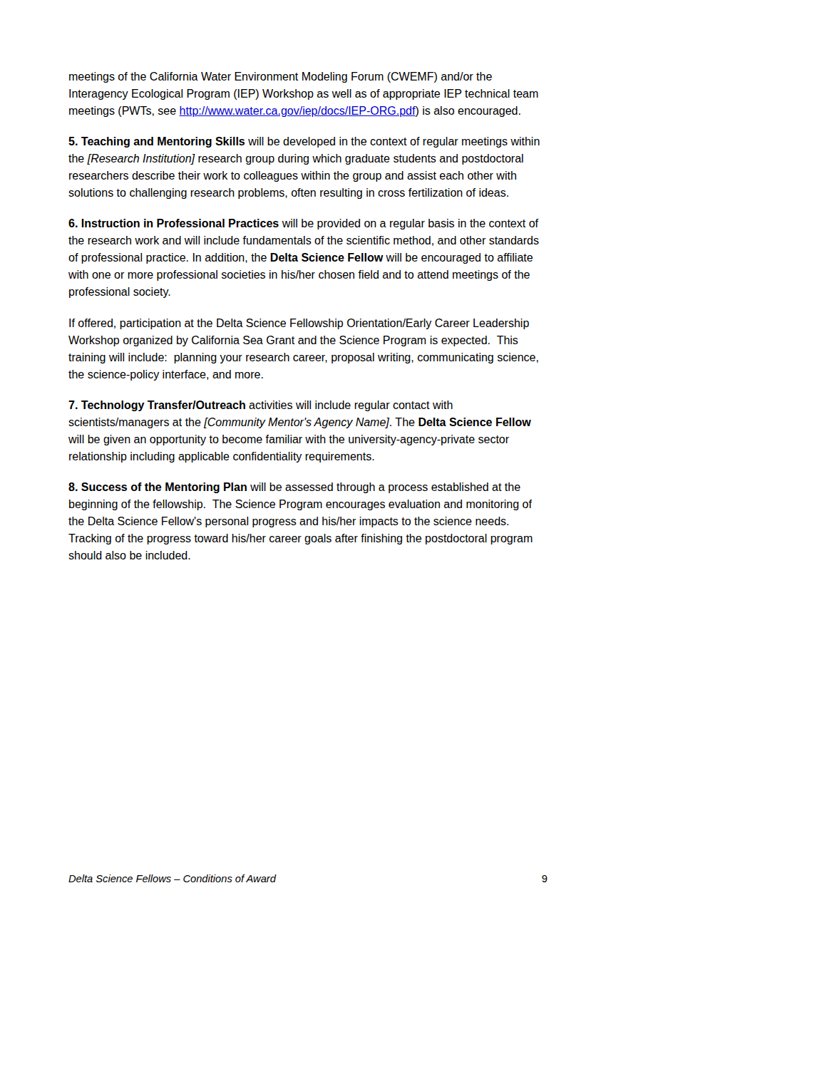meetings of the California Water Environment Modeling Forum (CWEMF) and/or the Interagency Ecological Program (IEP) Workshop as well as of appropriate IEP technical team meetings (PWTs, see http://www.water.ca.gov/iep/docs/IEP-ORG.pdf) is also encouraged.
5. Teaching and Mentoring Skills will be developed in the context of regular meetings within the [Research Institution] research group during which graduate students and postdoctoral researchers describe their work to colleagues within the group and assist each other with solutions to challenging research problems, often resulting in cross fertilization of ideas.
6. Instruction in Professional Practices will be provided on a regular basis in the context of the research work and will include fundamentals of the scientific method, and other standards of professional practice. In addition, the Delta Science Fellow will be encouraged to affiliate with one or more professional societies in his/her chosen field and to attend meetings of the professional society.
If offered, participation at the Delta Science Fellowship Orientation/Early Career Leadership Workshop organized by California Sea Grant and the Science Program is expected. This training will include: planning your research career, proposal writing, communicating science, the science-policy interface, and more.
7. Technology Transfer/Outreach activities will include regular contact with scientists/managers at the [Community Mentor's Agency Name]. The Delta Science Fellow will be given an opportunity to become familiar with the university-agency-private sector relationship including applicable confidentiality requirements.
8. Success of the Mentoring Plan will be assessed through a process established at the beginning of the fellowship. The Science Program encourages evaluation and monitoring of the Delta Science Fellow's personal progress and his/her impacts to the science needs. Tracking of the progress toward his/her career goals after finishing the postdoctoral program should also be included.
Delta Science Fellows – Conditions of Award 9